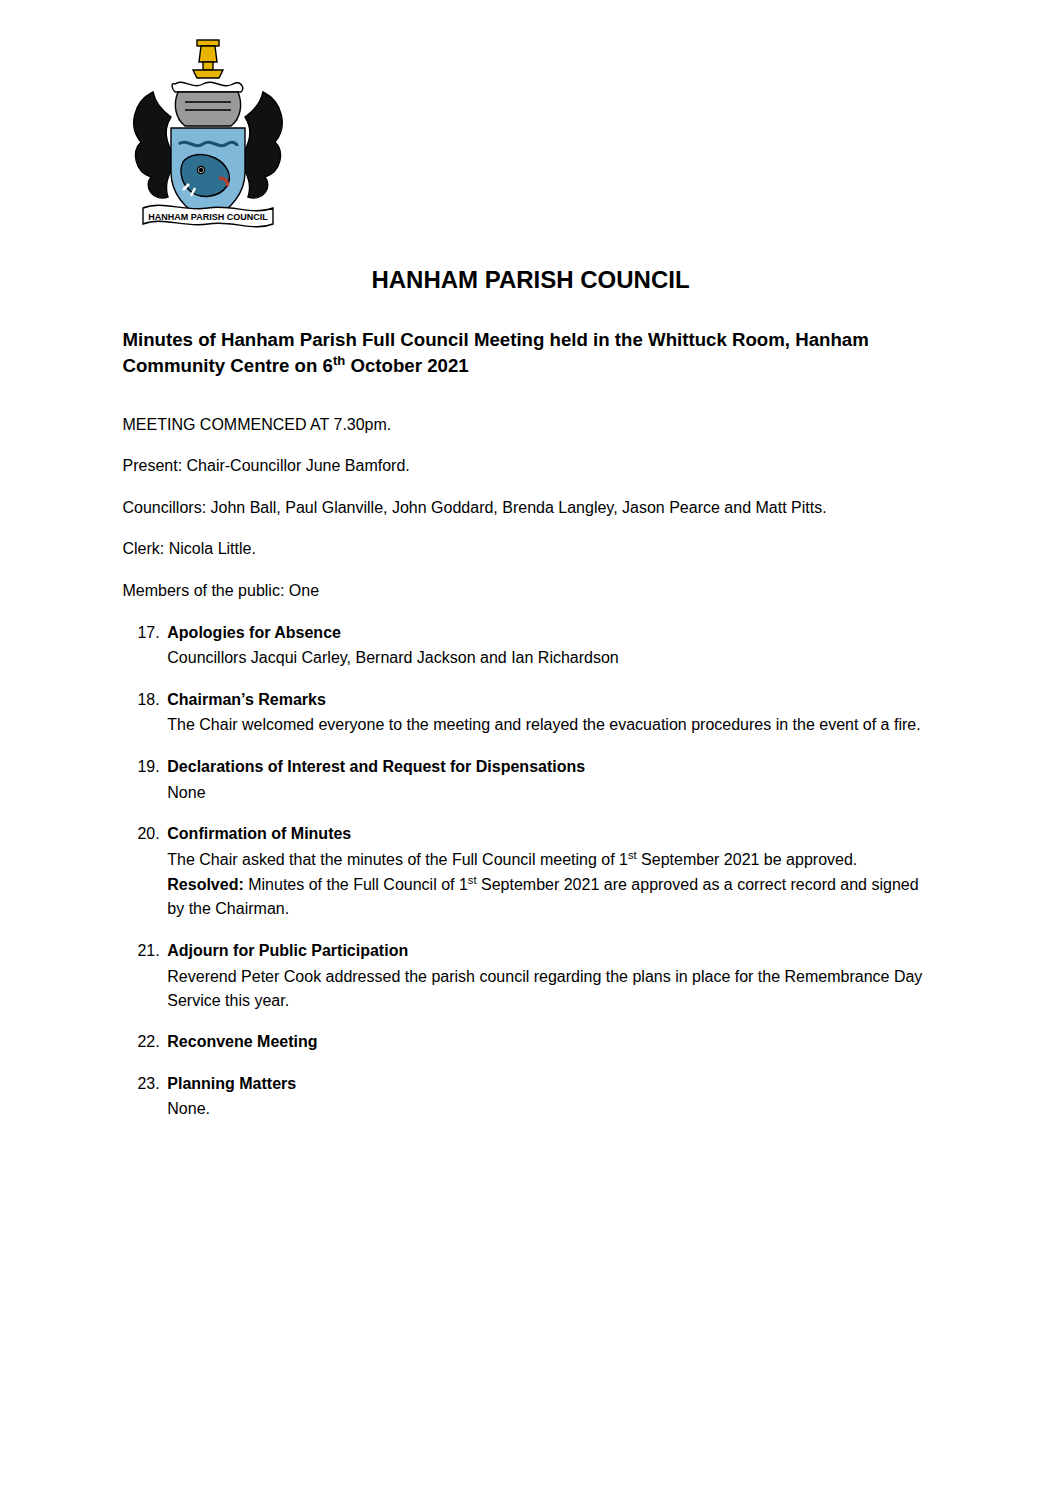HANHAM PARISH COUNCIL
HANHAM PARISH COUNCIL
Minutes of Hanham Parish Full Council Meeting held in the Whittuck Room, Hanham Community Centre on 6th October 2021
MEETING COMMENCED AT 7.30pm.
Present: Chair-Councillor June Bamford.
Councillors: John Ball, Paul Glanville, John Goddard, Brenda Langley, Jason Pearce and Matt Pitts.
Clerk: Nicola Little.
Members of the public: One
Apologies for Absence
Councillors Jacqui Carley, Bernard Jackson and Ian Richardson
Chairman’s Remarks
The Chair welcomed everyone to the meeting and relayed the evacuation procedures in the event of a fire.
Declarations of Interest and Request for Dispensations
None
Confirmation of Minutes
The Chair asked that the minutes of the Full Council meeting of 1st September 2021 be approved.
Resolved: Minutes of the Full Council of 1st September 2021 are approved as a correct record and signed by the Chairman.
Adjourn for Public Participation
Reverend Peter Cook addressed the parish council regarding the plans in place for the Remembrance Day Service this year.
Reconvene Meeting
Planning Matters
None.